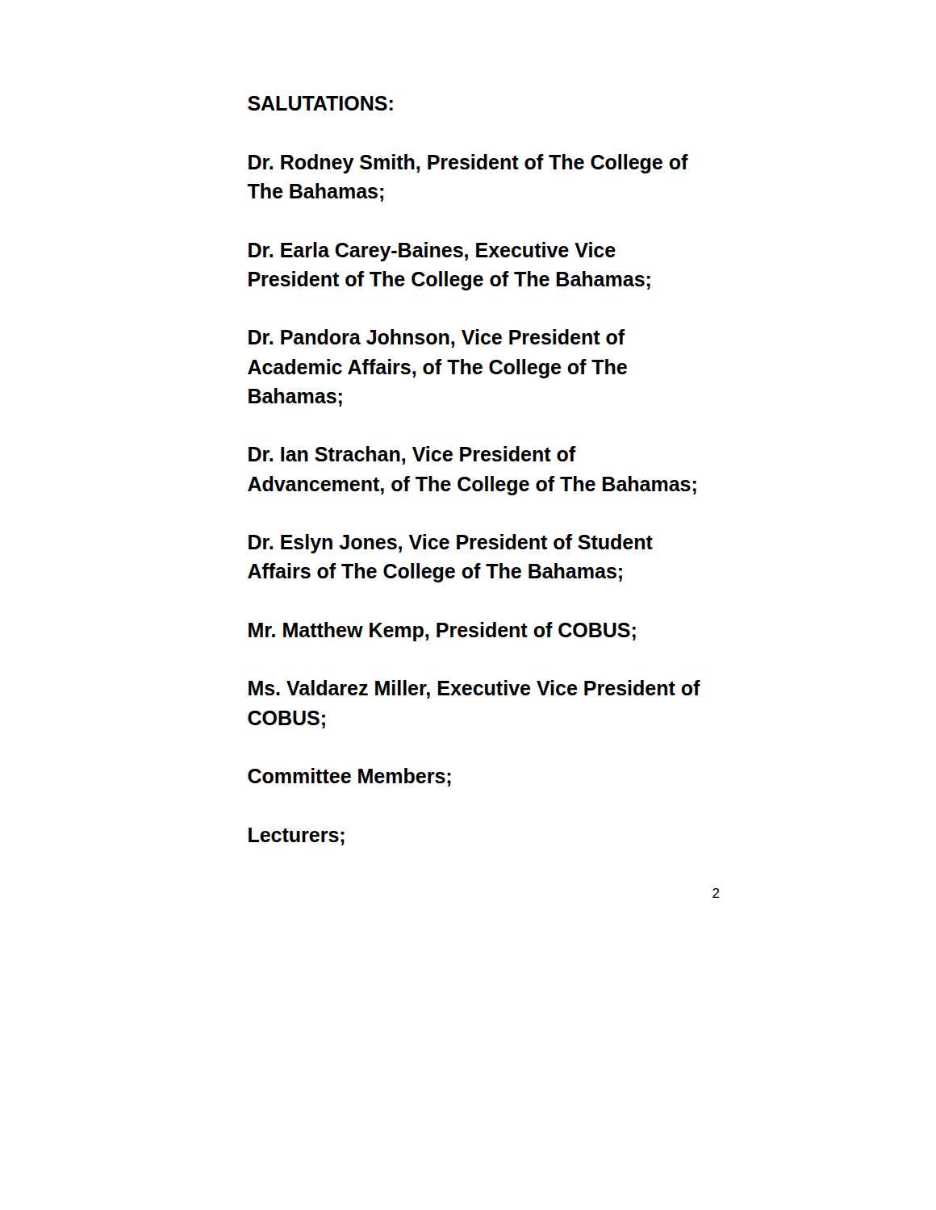SALUTATIONS:
Dr. Rodney Smith, President of The College of The Bahamas;
Dr. Earla Carey-Baines, Executive Vice President of The College of The Bahamas;
Dr. Pandora Johnson, Vice President of Academic Affairs, of The College of The Bahamas;
Dr. Ian Strachan, Vice President of Advancement, of The College of The Bahamas;
Dr. Eslyn Jones, Vice President of Student Affairs of The College of The Bahamas;
Mr. Matthew Kemp, President of COBUS;
Ms. Valdarez Miller, Executive Vice President of COBUS;
Committee Members;
Lecturers;
2